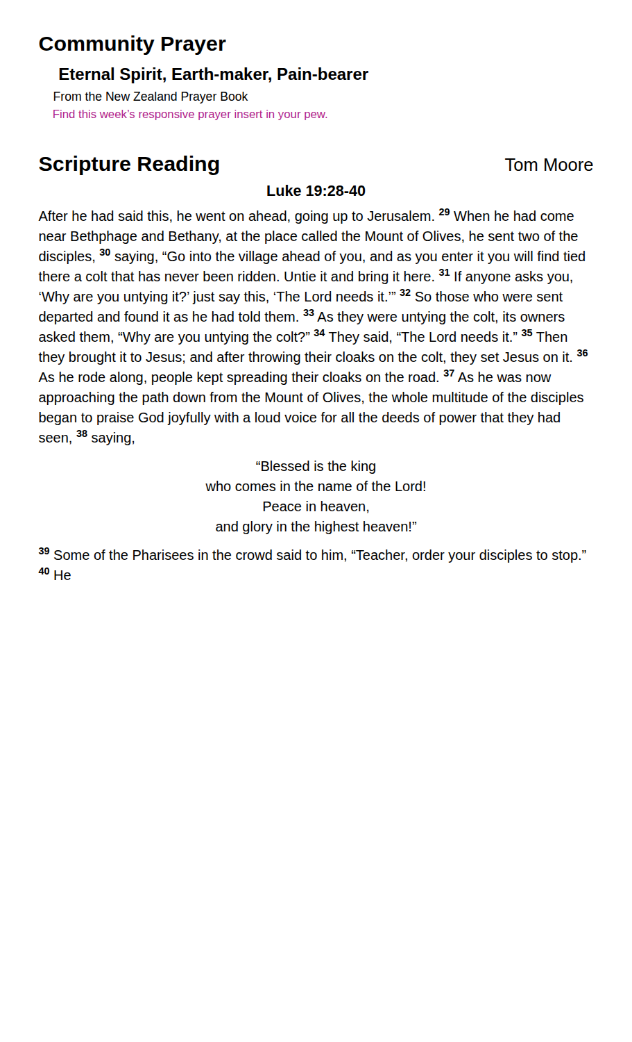Community Prayer
Eternal Spirit, Earth-maker, Pain-bearer
From the New Zealand Prayer Book
Find this week’s responsive prayer insert in your pew.
Scripture Reading
Tom Moore
Luke 19:28-40
After he had said this, he went on ahead, going up to Jerusalem. 29 When he had come near Bethphage and Bethany, at the place called the Mount of Olives, he sent two of the disciples, 30 saying, “Go into the village ahead of you, and as you enter it you will find tied there a colt that has never been ridden. Untie it and bring it here. 31 If anyone asks you, ‘Why are you untying it?’ just say this, ‘The Lord needs it.’” 32 So those who were sent departed and found it as he had told them. 33 As they were untying the colt, its owners asked them, “Why are you untying the colt?” 34 They said, “The Lord needs it.” 35 Then they brought it to Jesus; and after throwing their cloaks on the colt, they set Jesus on it. 36 As he rode along, people kept spreading their cloaks on the road. 37 As he was now approaching the path down from the Mount of Olives, the whole multitude of the disciples began to praise God joyfully with a loud voice for all the deeds of power that they had seen, 38 saying,
“Blessed is the king
who comes in the name of the Lord!
Peace in heaven,
and glory in the highest heaven!”
39 Some of the Pharisees in the crowd said to him, “Teacher, order your disciples to stop.” 40 He